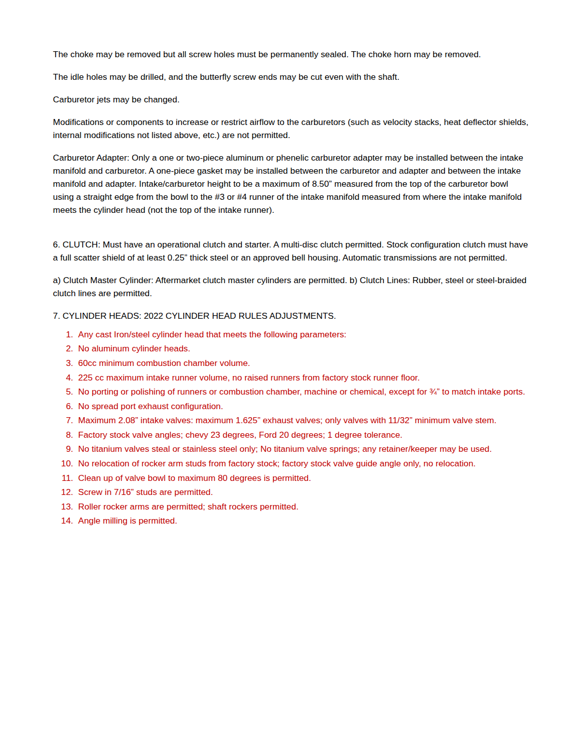The choke may be removed but all screw holes must be permanently sealed. The choke horn may be removed.
The idle holes may be drilled, and the butterfly screw ends may be cut even with the shaft.
Carburetor jets may be changed.
Modifications or components to increase or restrict airflow to the carburetors (such as velocity stacks, heat deflector shields, internal modifications not listed above, etc.) are not permitted.
Carburetor Adapter: Only a one or two-piece aluminum or phenelic carburetor adapter may be installed between the intake manifold and carburetor. A one-piece gasket may be installed between the carburetor and adapter and between the intake manifold and adapter. Intake/carburetor height to be a maximum of 8.50” measured from the top of the carburetor bowl using a straight edge from the bowl to the #3 or #4 runner of the intake manifold measured from where the intake manifold meets the cylinder head (not the top of the intake runner).
6. CLUTCH: Must have an operational clutch and starter. A multi-disc clutch permitted. Stock configuration clutch must have a full scatter shield of at least 0.25” thick steel or an approved bell housing. Automatic transmissions are not permitted.
a) Clutch Master Cylinder: Aftermarket clutch master cylinders are permitted. b) Clutch Lines: Rubber, steel or steel-braided clutch lines are permitted.
7. CYLINDER HEADS: 2022 CYLINDER HEAD RULES ADJUSTMENTS.
Any cast Iron/steel cylinder head that meets the following parameters:
No aluminum cylinder heads.
60cc minimum combustion chamber volume.
225 cc maximum intake runner volume, no raised runners from factory stock runner floor.
No porting or polishing of runners or combustion chamber, machine or chemical, except for ¾” to match intake ports.
No spread port exhaust configuration.
Maximum 2.08” intake valves: maximum 1.625” exhaust valves; only valves with 11/32” minimum valve stem.
Factory stock valve angles; chevy 23 degrees, Ford 20 degrees; 1 degree tolerance.
No titanium valves steal or stainless steel only; No titanium valve springs; any retainer/keeper may be used.
No relocation of rocker arm studs from factory stock; factory stock valve guide angle only, no relocation.
Clean up of valve bowl to maximum 80 degrees is permitted.
Screw in 7/16” studs are permitted.
Roller rocker arms are permitted; shaft rockers permitted.
Angle milling is permitted.